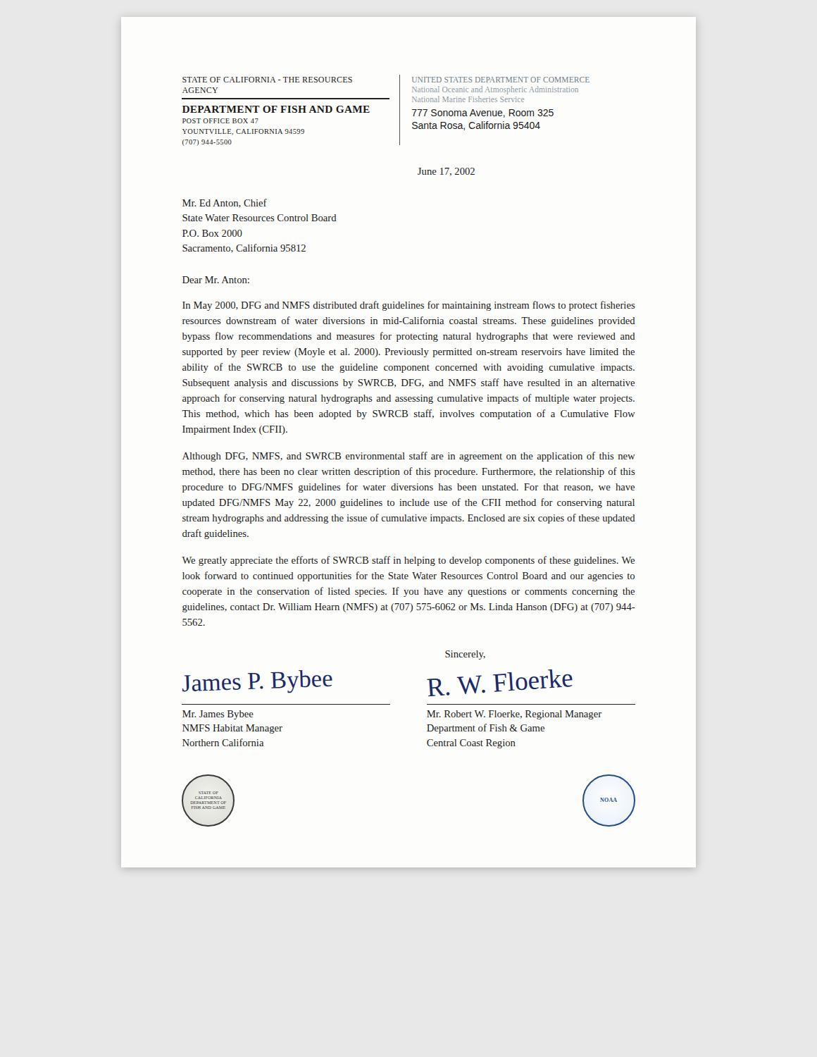STATE OF CALIFORNIA - THE RESOURCES AGENCY
DEPARTMENT OF FISH AND GAME
POST OFFICE BOX 47
YOUNTVILLE, CALIFORNIA 94599
(707) 944-5500
UNITED STATES DEPARTMENT OF COMMERCE
National Oceanic and Atmospheric Administration
National Marine Fisheries Service
777 Sonoma Avenue, Room 325
Santa Rosa, California 95404
June 17, 2002
Mr. Ed Anton, Chief
State Water Resources Control Board
P.O. Box 2000
Sacramento, California 95812
Dear Mr. Anton:
In May 2000, DFG and NMFS distributed draft guidelines for maintaining instream flows to protect fisheries resources downstream of water diversions in mid-California coastal streams. These guidelines provided bypass flow recommendations and measures for protecting natural hydrographs that were reviewed and supported by peer review (Moyle et al. 2000). Previously permitted on-stream reservoirs have limited the ability of the SWRCB to use the guideline component concerned with avoiding cumulative impacts. Subsequent analysis and discussions by SWRCB, DFG, and NMFS staff have resulted in an alternative approach for conserving natural hydrographs and assessing cumulative impacts of multiple water projects. This method, which has been adopted by SWRCB staff, involves computation of a Cumulative Flow Impairment Index (CFII).
Although DFG, NMFS, and SWRCB environmental staff are in agreement on the application of this new method, there has been no clear written description of this procedure. Furthermore, the relationship of this procedure to DFG/NMFS guidelines for water diversions has been unstated. For that reason, we have updated DFG/NMFS May 22, 2000 guidelines to include use of the CFII method for conserving natural stream hydrographs and addressing the issue of cumulative impacts. Enclosed are six copies of these updated draft guidelines.
We greatly appreciate the efforts of SWRCB staff in helping to develop components of these guidelines. We look forward to continued opportunities for the State Water Resources Control Board and our agencies to cooperate in the conservation of listed species. If you have any questions or comments concerning the guidelines, contact Dr. William Hearn (NMFS) at (707) 575-6062 or Ms. Linda Hanson (DFG) at (707) 944-5562.
Sincerely,
James P. Bybee
Mr. James Bybee
NMFS Habitat Manager
Northern California
R. W. Floerke
Mr. Robert W. Floerke, Regional Manager
Department of Fish & Game
Central Coast Region
STATE OF CALIFORNIA
DEPARTMENT OF
FISH AND GAME
NOAA